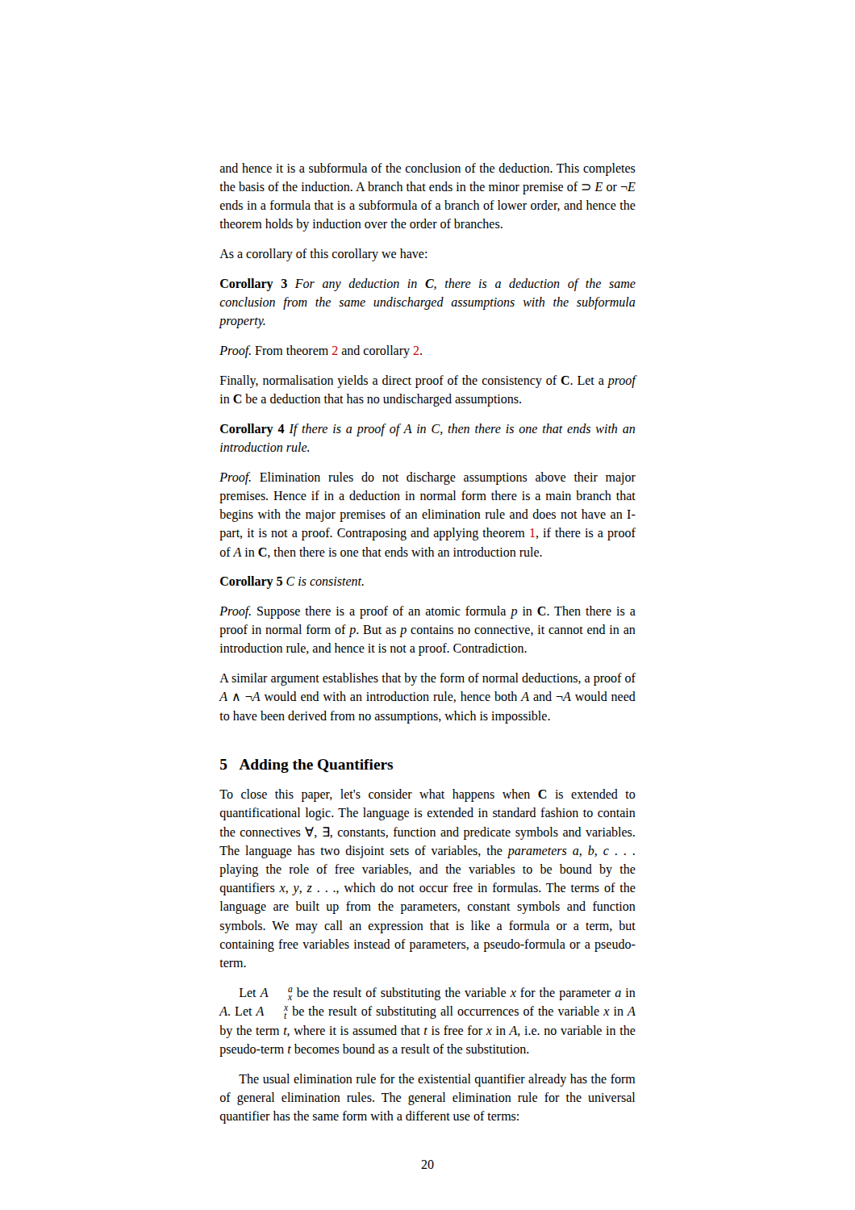and hence it is a subformula of the conclusion of the deduction. This completes the basis of the induction. A branch that ends in the minor premise of ⊃ E or ¬E ends in a formula that is a subformula of a branch of lower order, and hence the theorem holds by induction over the order of branches.
As a corollary of this corollary we have:
Corollary 3 For any deduction in C, there is a deduction of the same conclusion from the same undischarged assumptions with the subformula property.
Proof. From theorem 2 and corollary 2.
Finally, normalisation yields a direct proof of the consistency of C. Let a proof in C be a deduction that has no undischarged assumptions.
Corollary 4 If there is a proof of A in C, then there is one that ends with an introduction rule.
Proof. Elimination rules do not discharge assumptions above their major premises. Hence if in a deduction in normal form there is a main branch that begins with the major premises of an elimination rule and does not have an I-part, it is not a proof. Contraposing and applying theorem 1, if there is a proof of A in C, then there is one that ends with an introduction rule.
Corollary 5 C is consistent.
Proof. Suppose there is a proof of an atomic formula p in C. Then there is a proof in normal form of p. But as p contains no connective, it cannot end in an introduction rule, and hence it is not a proof. Contradiction.
A similar argument establishes that by the form of normal deductions, a proof of A ∧ ¬A would end with an introduction rule, hence both A and ¬A would need to have been derived from no assumptions, which is impossible.
5 Adding the Quantifiers
To close this paper, let's consider what happens when C is extended to quantificational logic. The language is extended in standard fashion to contain the connectives ∀, ∃, constants, function and predicate symbols and variables. The language has two disjoint sets of variables, the parameters a, b, c . . . playing the role of free variables, and the variables to be bound by the quantifiers x, y, z . . ., which do not occur free in formulas. The terms of the language are built up from the parameters, constant symbols and function symbols. We may call an expression that is like a formula or a term, but containing free variables instead of parameters, a pseudo-formula or a pseudo-term.
Let Aax be the result of substituting the variable x for the parameter a in A. Let Axt be the result of substituting all occurrences of the variable x in A by the term t, where it is assumed that t is free for x in A, i.e. no variable in the pseudo-term t becomes bound as a result of the substitution.
The usual elimination rule for the existential quantifier already has the form of general elimination rules. The general elimination rule for the universal quantifier has the same form with a different use of terms:
20